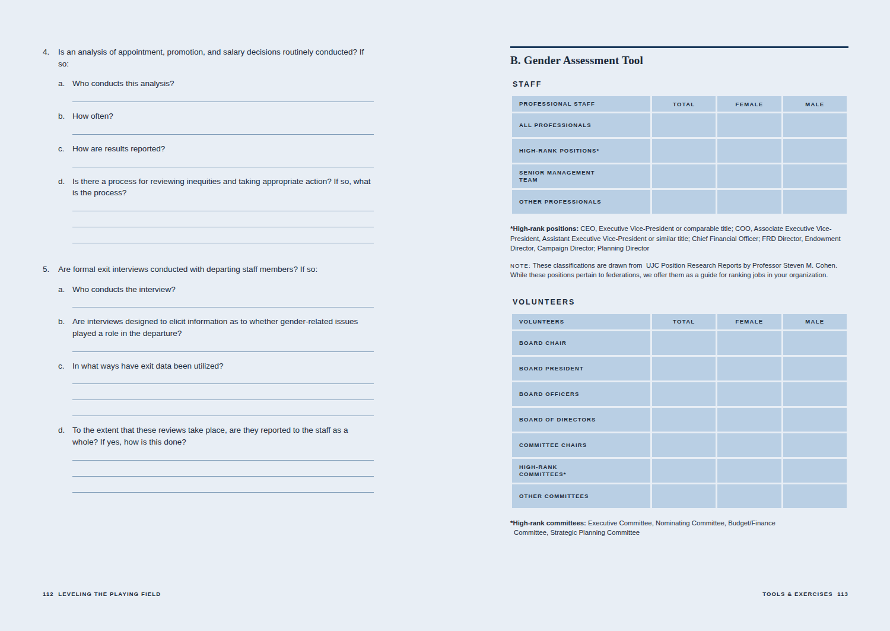4. Is an analysis of appointment, promotion, and salary decisions routinely conducted? If so:
a. Who conducts this analysis?
b. How often?
c. How are results reported?
d. Is there a process for reviewing inequities and taking appropriate action? If so, what is the process?
5. Are formal exit interviews conducted with departing staff members? If so:
a. Who conducts the interview?
b. Are interviews designed to elicit information as to whether gender-related issues played a role in the departure?
c. In what ways have exit data been utilized?
d. To the extent that these reviews take place, are they reported to the staff as a whole? If yes, how is this done?
112 Leveling the Playing Field
B. Gender Assessment Tool
Staff
| Professional Staff | Total | Female | Male |
| --- | --- | --- | --- |
| All Professionals | | | |
| High-Rank Positions* | | | |
| Senior Management Team | | | |
| Other Professionals | | | |
*High-rank positions: CEO, Executive Vice-President or comparable title; COO, Associate Executive Vice-President, Assistant Executive Vice-President or similar title; Chief Financial Officer; FRD Director, Endowment Director, Campaign Director; Planning Director
note: These classifications are drawn from UJC Position Research Reports by Professor Steven M. Cohen. While these positions pertain to federations, we offer them as a guide for ranking jobs in your organization.
Volunteers
| Volunteers | Total | Female | Male |
| --- | --- | --- | --- |
| Board Chair | | | |
| Board President | | | |
| Board Officers | | | |
| Board of Directors | | | |
| Committee Chairs | | | |
| High-Rank Committees* | | | |
| Other Committees | | | |
*High-rank committees: Executive Committee, Nominating Committee, Budget/Finance
Committee, Strategic Planning Committee
Tools & Exercises 113